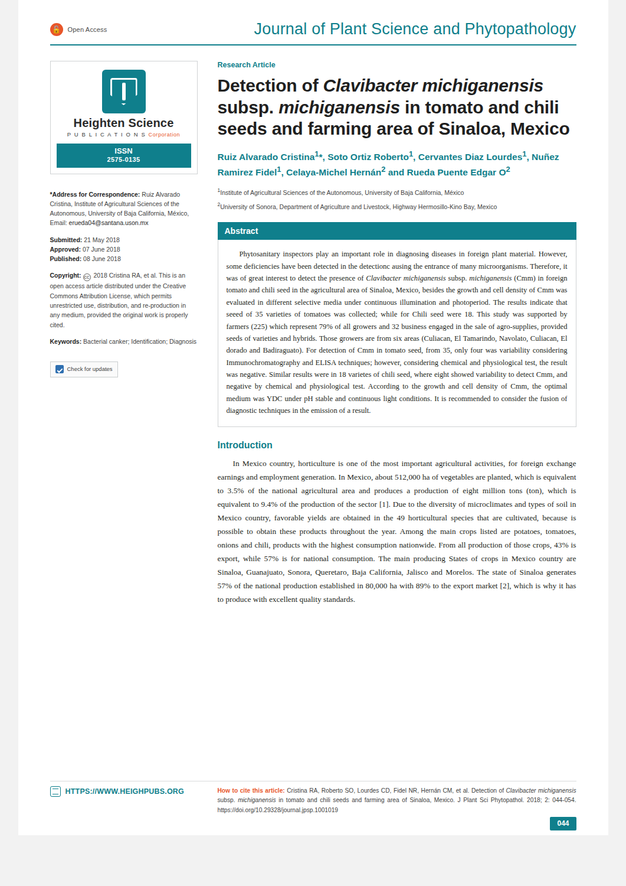🔓Open Access
Journal of Plant Science and Phytopathology
Heighten Science
P U B L I C A T I O N S Corporation
ISSN2575-0135
*Address for Correspondence: Ruiz Alvarado Cristina, Institute of Agricultural Sciences of the Autonomous, University of Baja California, México, Email: erueda04@santana.uson.mx
Submitted: 21 May 2018
Approved: 07 June 2018
Published: 08 June 2018
Copyright: cc 2018 Cristina RA, et al. This is an open access article distributed under the Creative Commons Attribution License, which permits unrestricted use, distribution, and re-production in any medium, provided the original work is properly cited.
Keywords: Bacterial canker; Identification; Diagnosis
Check for updates
Research Article
Detection of Clavibacter michiganensis subsp. michiganensis in tomato and chili seeds and farming area of Sinaloa, Mexico
Ruiz Alvarado Cristina1*, Soto Ortiz Roberto1, Cervantes Diaz Lourdes1, Nuñez Ramirez Fidel1, Celaya-Michel Hernán2 and Rueda Puente Edgar O2
1Institute of Agricultural Sciences of the Autonomous, University of Baja California, México
2University of Sonora, Department of Agriculture and Livestock, Highway Hermosillo-Kino Bay, Mexico
Abstract
Phytosanitary inspectors play an important role in diagnosing diseases in foreign plant material. However, some deficiencies have been detected in the detectionc ausing the entrance of many microorganisms. Therefore, it was of great interest to detect the presence of Clavibacter michiganensis subsp. michiganensis (Cmm) in foreign tomato and chili seed in the agricultural area of Sinaloa, Mexico, besides the growth and cell density of Cmm was evaluated in different selective media under continuous illumination and photoperiod. The results indicate that seeed of 35 varieties of tomatoes was collected; while for Chili seed were 18. This study was supported by farmers (225) which represent 79% of all growers and 32 business engaged in the sale of agro-supplies, provided seeds of varieties and hybrids. Those growers are from six areas (Culiacan, El Tamarindo, Navolato, Culiacan, El dorado and Badiraguato). For detection of Cmm in tomato seed, from 35, only four was variability considering Immunochromatography and ELISA techniques; however, considering chemical and physiological test, the result was negative. Similar results were in 18 varietes of chili seed, where eight showed variability to detect Cmm, and negative by chemical and physiological test. According to the growth and cell density of Cmm, the optimal medium was YDC under pH stable and continuous light conditions. It is recommended to consider the fusion of diagnostic techniques in the emission of a result.
Introduction
In Mexico country, horticulture is one of the most important agricultural activities, for foreign exchange earnings and employment generation. In Mexico, about 512,000 ha of vegetables are planted, which is equivalent to 3.5% of the national agricultural area and produces a production of eight million tons (ton), which is equivalent to 9.4% of the production of the sector [1]. Due to the diversity of microclimates and types of soil in Mexico country, favorable yields are obtained in the 49 horticultural species that are cultivated, because is possible to obtain these products throughout the year. Among the main crops listed are potatoes, tomatoes, onions and chili, products with the highest consumption nationwide. From all production of those crops, 43% is export, while 57% is for national consumption. The main producing States of crops in Mexico country are Sinaloa, Guanajuato, Sonora, Queretaro, Baja California, Jalisco and Morelos. The state of Sinaloa generates 57% of the national production established in 80,000 ha with 89% to the export market [2], which is why it has to produce with excellent quality standards.
HTTPS://WWW.HEIGHPUBS.ORG
How to cite this article: Cristina RA, Roberto SO, Lourdes CD, Fidel NR, Hernán CM, et al. Detection of Clavibacter michiganensis subsp. michiganensis in tomato and chili seeds and farming area of Sinaloa, Mexico. J Plant Sci Phytopathol. 2018; 2: 044-054. https://doi.org/10.29328/journal.jpsp.1001019
044